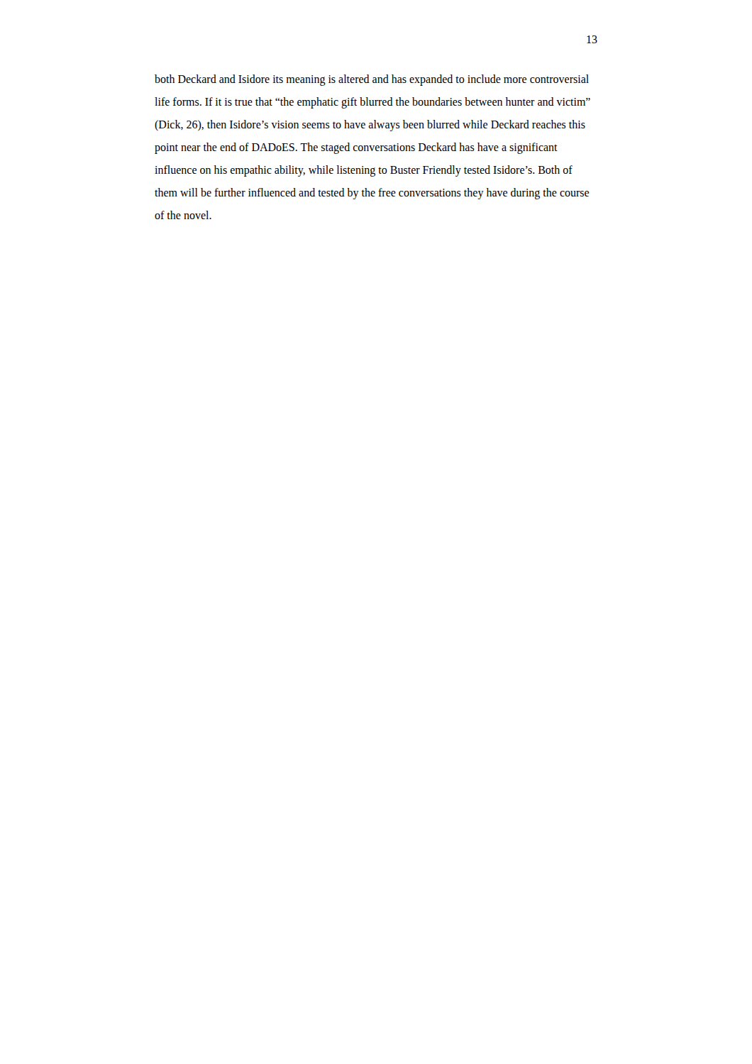13
both Deckard and Isidore its meaning is altered and has expanded to include more controversial life forms. If it is true that “the emphatic gift blurred the boundaries between hunter and victim” (Dick, 26), then Isidore’s vision seems to have always been blurred while Deckard reaches this point near the end of DADoES. The staged conversations Deckard has have a significant influence on his empathic ability, while listening to Buster Friendly tested Isidore’s. Both of them will be further influenced and tested by the free conversations they have during the course of the novel.